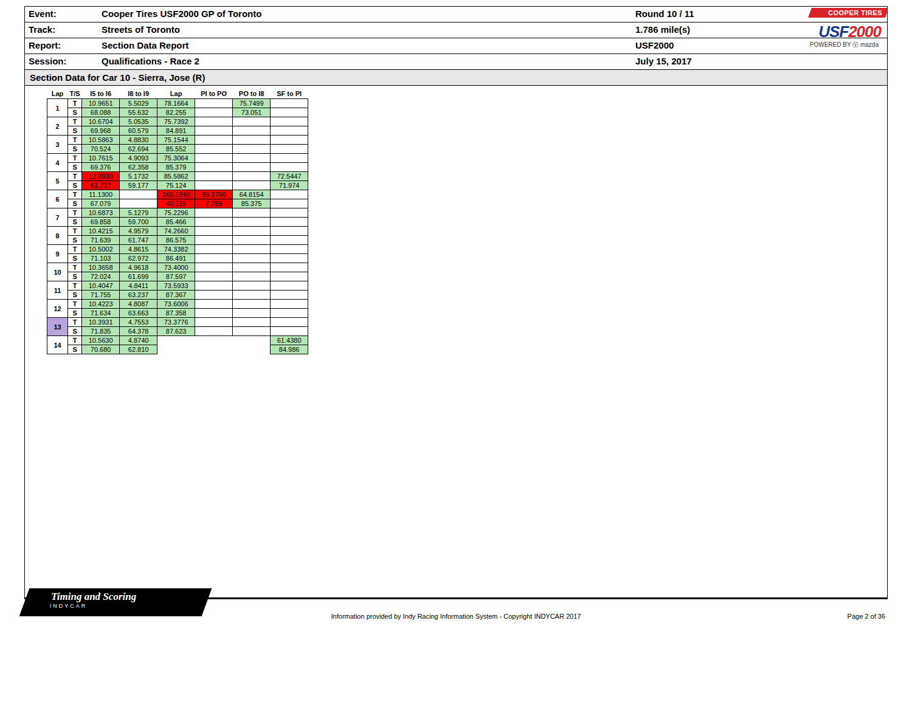Event:
Cooper Tires USF2000 GP of Toronto
Round 10 / 11
Track:
Streets of Toronto
1.786 mile(s)
Report:
Section Data Report
USF2000
Session:
Qualifications - Race 2
July 15, 2017
COOPER TIRES
USF2000
POWERED BY Ⓥ mazda
Section Data for Car 10 - Sierra, Jose (R)
| Lap | T/S | I5 to I6 | I8 to I9 | Lap | PI to PO | PO to I8 | SF to PI |
| --- | --- | --- | --- | --- | --- | --- | --- |
| 1 | T | 10.9651 | 5.5029 | 78.1664 | | 75.7499 | |
| S | 68.088 | 55.632 | 82.255 | | 73.051 | |
| 2 | T | 10.6704 | 5.0535 | 75.7392 | | | |
| S | 69.968 | 60.579 | 84.891 | | | |
| 3 | T | 10.5863 | 4.8830 | 75.1544 | | | |
| S | 70.524 | 62.694 | 85.552 | | | |
| 4 | T | 10.7615 | 4.9093 | 75.3064 | | | |
| S | 69.376 | 62.358 | 85.379 | | | |
| 5 | T | 12.0930 | 5.1732 | 85.5862 | | | 72.5447 |
| S | 61.737 | 59.177 | 75.124 | | | 71.974 |
| 6 | T | 11.1300 | | 160.1849 | 89.3700 | 64.8154 | |
| S | 67.079 | | 40.139 | 7.759 | 85.375 | |
| 7 | T | 10.6873 | 5.1279 | 75.2296 | | | |
| S | 69.858 | 59.700 | 85.466 | | | |
| 8 | T | 10.4215 | 4.9579 | 74.2660 | | | |
| S | 71.639 | 61.747 | 86.575 | | | |
| 9 | T | 10.5002 | 4.8615 | 74.3382 | | | |
| S | 71.103 | 62.972 | 86.491 | | | |
| 10 | T | 10.3658 | 4.9618 | 73.4000 | | | |
| S | 72.024 | 61.699 | 87.597 | | | |
| 11 | T | 10.4047 | 4.8411 | 73.5933 | | | |
| S | 71.755 | 63.237 | 87.367 | | | |
| 12 | T | 10.4223 | 4.8087 | 73.6006 | | | |
| S | 71.634 | 63.663 | 87.358 | | | |
| 13 | T | 10.3931 | 4.7553 | 73.3776 | | | |
| S | 71.835 | 64.378 | 87.623 | | | |
| 14 | T | 10.5630 | 4.8740 | | | | 61.4380 |
| S | 70.680 | 62.810 | | | | 84.986 |
Timing and Scoring
INDYCAR
Information provided by Indy Racing Information System - Copyright INDYCAR 2017
Page 2 of 36